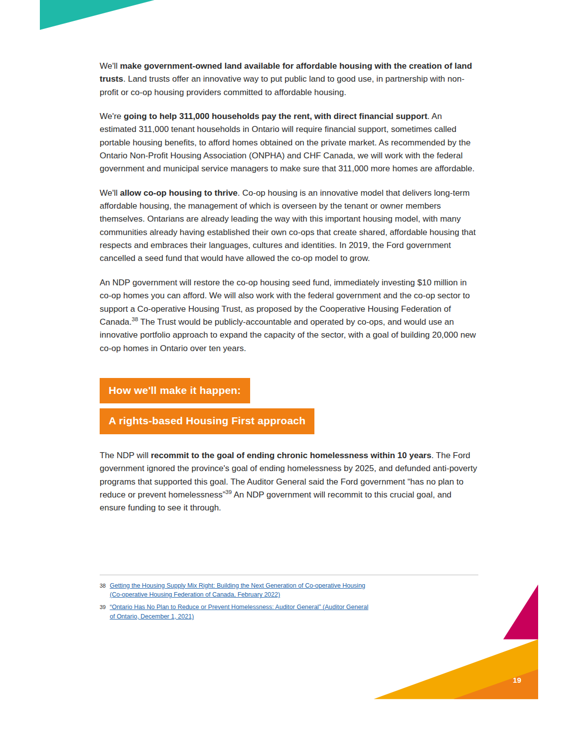We'll make government-owned land available for affordable housing with the creation of land trusts. Land trusts offer an innovative way to put public land to good use, in partnership with non-profit or co-op housing providers committed to affordable housing.
We're going to help 311,000 households pay the rent, with direct financial support. An estimated 311,000 tenant households in Ontario will require financial support, sometimes called portable housing benefits, to afford homes obtained on the private market. As recommended by the Ontario Non-Profit Housing Association (ONPHA) and CHF Canada, we will work with the federal government and municipal service managers to make sure that 311,000 more homes are affordable.
We'll allow co-op housing to thrive. Co-op housing is an innovative model that delivers long-term affordable housing, the management of which is overseen by the tenant or owner members themselves. Ontarians are already leading the way with this important housing model, with many communities already having established their own co-ops that create shared, affordable housing that respects and embraces their languages, cultures and identities. In 2019, the Ford government cancelled a seed fund that would have allowed the co-op model to grow.
An NDP government will restore the co-op housing seed fund, immediately investing $10 million in co-op homes you can afford. We will also work with the federal government and the co-op sector to support a Co-operative Housing Trust, as proposed by the Cooperative Housing Federation of Canada.38 The Trust would be publicly-accountable and operated by co-ops, and would use an innovative portfolio approach to expand the capacity of the sector, with a goal of building 20,000 new co-op homes in Ontario over ten years.
How we'll make it happen:
A rights-based Housing First approach
The NDP will recommit to the goal of ending chronic homelessness within 10 years. The Ford government ignored the province's goal of ending homelessness by 2025, and defunded anti-poverty programs that supported this goal. The Auditor General said the Ford government “has no plan to reduce or prevent homelessness”39 An NDP government will recommit to this crucial goal, and ensure funding to see it through.
38 Getting the Housing Supply Mix Right: Building the Next Generation of Co-operative Housing (Co-operative Housing Federation of Canada, February 2022)
39 “Ontario Has No Plan to Reduce or Prevent Homelessness: Auditor General” (Auditor General of Ontario, December 1, 2021)
19